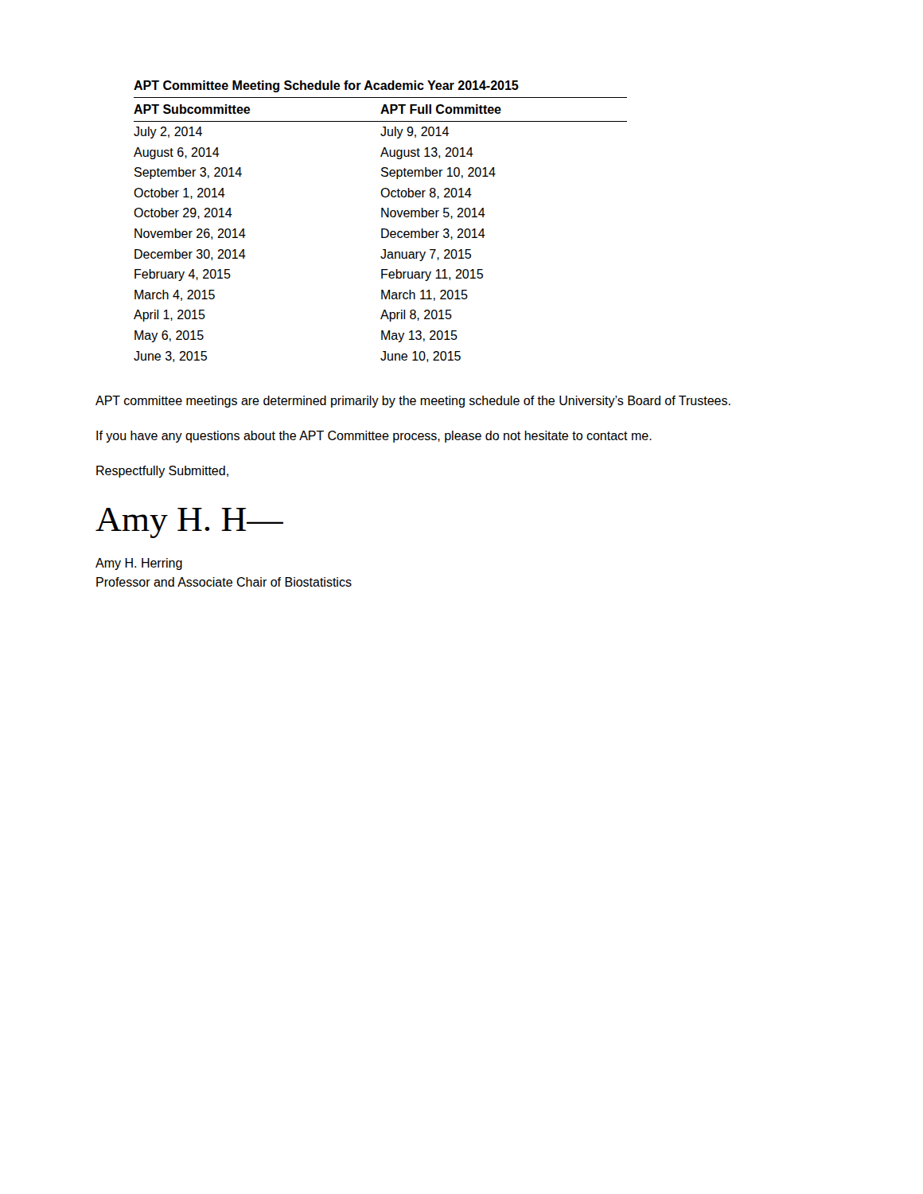APT Committee Meeting Schedule for Academic Year 2014-2015
| APT Subcommittee | APT Full Committee |
| --- | --- |
| July 2, 2014 | July 9, 2014 |
| August 6, 2014 | August 13, 2014 |
| September 3, 2014 | September 10, 2014 |
| October 1, 2014 | October 8, 2014 |
| October 29, 2014 | November 5, 2014 |
| November 26, 2014 | December 3, 2014 |
| December 30, 2014 | January 7, 2015 |
| February 4, 2015 | February 11, 2015 |
| March 4, 2015 | March 11, 2015 |
| April 1, 2015 | April 8, 2015 |
| May 6, 2015 | May 13, 2015 |
| June 3, 2015 | June 10, 2015 |
APT committee meetings are determined primarily by the meeting schedule of the University’s Board of Trustees.
If you have any questions about the APT Committee process, please do not hesitate to contact me.
Respectfully Submitted,
Amy H. H—
Amy H. Herring
Professor and Associate Chair of Biostatistics